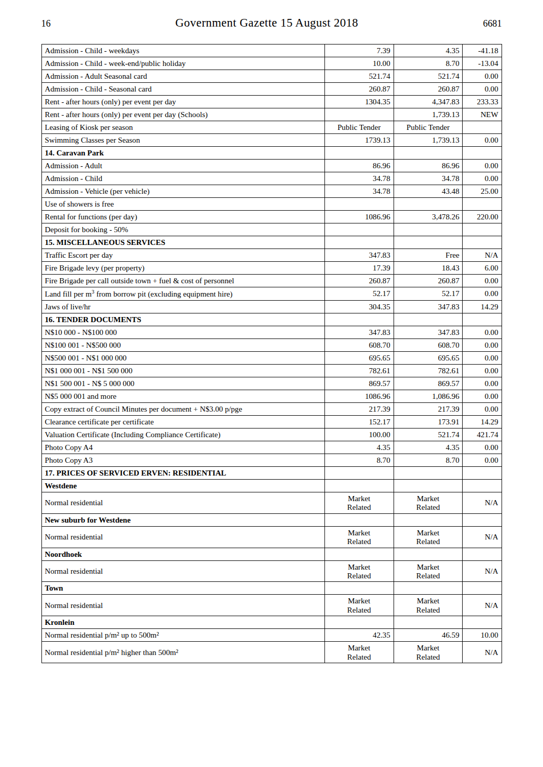16 Government Gazette 15 August 2018 6681
| Admission - Child - weekdays | 7.39 | 4.35 | -41.18 |
| Admission - Child - week-end/public holiday | 10.00 | 8.70 | -13.04 |
| Admission - Adult Seasonal card | 521.74 | 521.74 | 0.00 |
| Admission - Child - Seasonal card | 260.87 | 260.87 | 0.00 |
| Rent - after hours (only) per event per day | 1304.35 | 4,347.83 | 233.33 |
| Rent - after hours (only) per event per day (Schools) | | 1,739.13 | NEW |
| Leasing of Kiosk per season | Public Tender | Public Tender | |
| Swimming Classes per Season | 1739.13 | 1,739.13 | 0.00 |
| 14. Caravan Park | | | |
| Admission - Adult | 86.96 | 86.96 | 0.00 |
| Admission - Child | 34.78 | 34.78 | 0.00 |
| Admission - Vehicle (per vehicle) | 34.78 | 43.48 | 25.00 |
| Use of showers is free | | | |
| Rental for functions (per day) | 1086.96 | 3,478.26 | 220.00 |
| Deposit for booking - 50% | | | |
| 15. MISCELLANEOUS SERVICES | | | |
| Traffic Escort per day | 347.83 | Free | N/A |
| Fire Brigade levy (per property) | 17.39 | 18.43 | 6.00 |
| Fire Brigade per call outside town + fuel & cost of personnel | 260.87 | 260.87 | 0.00 |
| Land fill per m 3 from borrow pit (excluding equipment hire) | 52.17 | 52.17 | 0.00 |
| Jaws of live/hr | 304.35 | 347.83 | 14.29 |
| 16. TENDER DOCUMENTS | | | |
| N$10 000 - N$100 000 | 347.83 | 347.83 | 0.00 |
| N$100 001 - N$500 000 | 608.70 | 608.70 | 0.00 |
| N$500 001 - N$1 000 000 | 695.65 | 695.65 | 0.00 |
| N$1 000 001 - N$1 500 000 | 782.61 | 782.61 | 0.00 |
| N$1 500 001 - N$ 5 000 000 | 869.57 | 869.57 | 0.00 |
| N$5 000 001 and more | 1086.96 | 1,086.96 | 0.00 |
| Copy extract of Council Minutes per document + N$3.00 p/pge | 217.39 | 217.39 | 0.00 |
| Clearance certificate per certificate | 152.17 | 173.91 | 14.29 |
| Valuation Certificate (Including Compliance Certificate) | 100.00 | 521.74 | 421.74 |
| Photo Copy A4 | 4.35 | 4.35 | 0.00 |
| Photo Copy A3 | 8.70 | 8.70 | 0.00 |
| 17. PRICES OF SERVICED ERVEN: RESIDENTIAL | | | |
| Westdene | | | |
| Normal residential | Market Related | Market Related | N/A |
| New suburb for Westdene | | | |
| Normal residential | Market Related | Market Related | N/A |
| Noordhoek | | | |
| Normal residential | Market Related | Market Related | N/A |
| Town | | | |
| Normal residential | Market Related | Market Related | N/A |
| Kronlein | | | |
| Normal residential p/m² up to 500m² | 42.35 | 46.59 | 10.00 |
| Normal residential p/m² higher than 500m² | Market Related | Market Related | N/A |